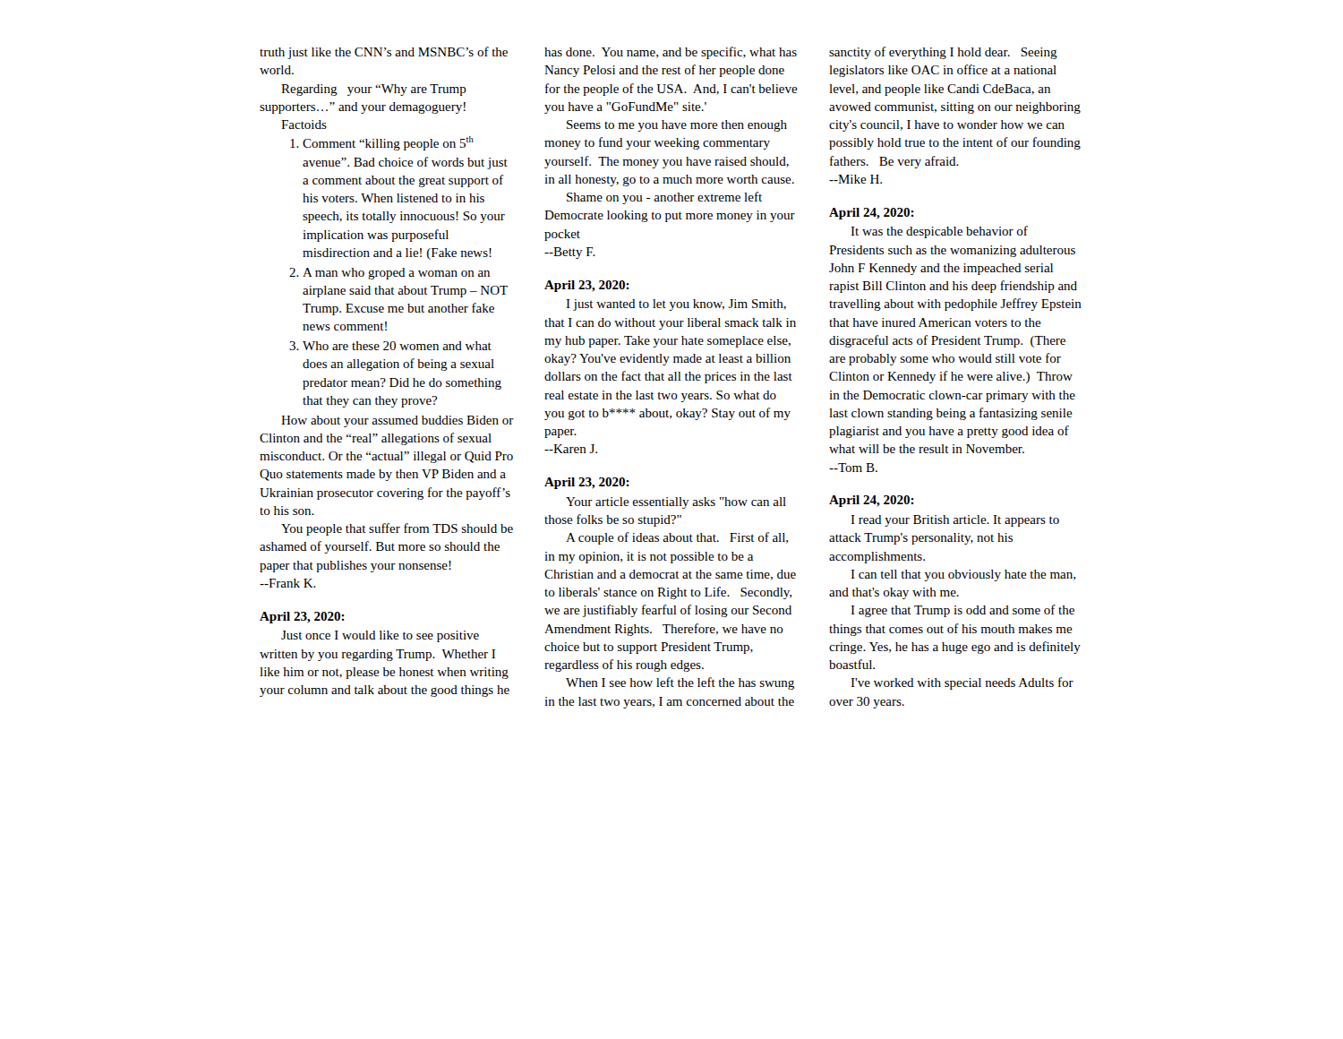truth just like the CNN’s and MSNBC’s of the world.
Regarding your “Why are Trump supporters…” and your demagoguery!
Factoids
Comment “killing people on 5th avenue”. Bad choice of words but just a comment about the great support of his voters. When listened to in his speech, its totally innocuous! So your implication was purposeful misdirection and a lie! (Fake news!
A man who groped a woman on an airplane said that about Trump – NOT Trump. Excuse me but another fake news comment!
Who are these 20 women and what does an allegation of being a sexual predator mean? Did he do something that they can they prove?
How about your assumed buddies Biden or Clinton and the “real” allegations of sexual misconduct. Or the “actual” illegal or Quid Pro Quo statements made by then VP Biden and a Ukrainian prosecutor covering for the payoff’s to his son.
You people that suffer from TDS should be ashamed of yourself. But more so should the paper that publishes your nonsense!
--Frank K.
April 23, 2020:
Just once I would like to see positive written by you regarding Trump. Whether I like him or not, please be honest when writing your column and talk about the good things he has done. You name, and be specific, what has Nancy Pelosi and the rest of her people done for the people of the USA. And, I can't believe you have a "GoFundMe" site.'
Seems to me you have more then enough money to fund your weeking commentary yourself. The money you have raised should, in all honesty, go to a much more worth cause.
Shame on you - another extreme left Democrate looking to put more money in your pocket
--Betty F.
April 23, 2020:
I just wanted to let you know, Jim Smith, that I can do without your liberal smack talk in my hub paper. Take your hate someplace else, okay? You've evidently made at least a billion dollars on the fact that all the prices in the last real estate in the last two years. So what do you got to b**** about, okay? Stay out of my paper.
--Karen J.
April 23, 2020:
Your article essentially asks "how can all those folks be so stupid?"
A couple of ideas about that. First of all, in my opinion, it is not possible to be a Christian and a democrat at the same time, due to liberals' stance on Right to Life. Secondly, we are justifiably fearful of losing our Second Amendment Rights. Therefore, we have no choice but to support President Trump, regardless of his rough edges.
When I see how left the left the has swung in the last two years, I am concerned about the sanctity of everything I hold dear. Seeing legislators like OAC in office at a national level, and people like Candi CdeBaca, an avowed communist, sitting on our neighboring city's council, I have to wonder how we can possibly hold true to the intent of our founding fathers. Be very afraid.
--Mike H.
April 24, 2020:
It was the despicable behavior of Presidents such as the womanizing adulterous John F Kennedy and the impeached serial rapist Bill Clinton and his deep friendship and travelling about with pedophile Jeffrey Epstein that have inured American voters to the disgraceful acts of President Trump. (There are probably some who would still vote for Clinton or Kennedy if he were alive.) Throw in the Democratic clown-car primary with the last clown standing being a fantasizing senile plagiarist and you have a pretty good idea of what will be the result in November.
--Tom B.
April 24, 2020:
I read your British article. It appears to attack Trump's personality, not his accomplishments.
I can tell that you obviously hate the man, and that's okay with me.
I agree that Trump is odd and some of the things that comes out of his mouth makes me cringe. Yes, he has a huge ego and is definitely boastful.
I've worked with special needs Adults for over 30 years.